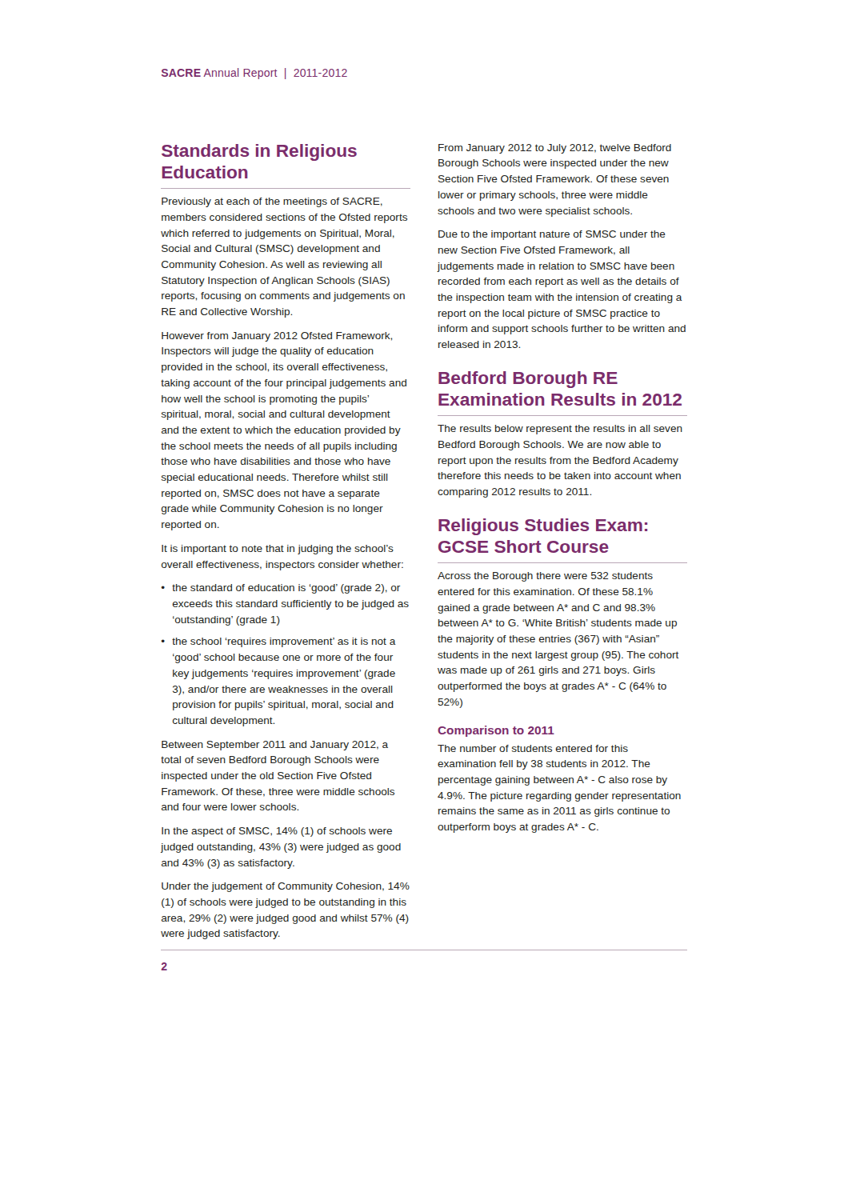SACRE Annual Report | 2011-2012
Standards in Religious Education
Previously at each of the meetings of SACRE, members considered sections of the Ofsted reports which referred to judgements on Spiritual, Moral, Social and Cultural (SMSC) development and Community Cohesion. As well as reviewing all Statutory Inspection of Anglican Schools (SIAS) reports, focusing on comments and judgements on RE and Collective Worship.
However from January 2012 Ofsted Framework, Inspectors will judge the quality of education provided in the school, its overall effectiveness, taking account of the four principal judgements and how well the school is promoting the pupils’ spiritual, moral, social and cultural development and the extent to which the education provided by the school meets the needs of all pupils including those who have disabilities and those who have special educational needs. Therefore whilst still reported on, SMSC does not have a separate grade while Community Cohesion is no longer reported on.
It is important to note that in judging the school’s overall effectiveness, inspectors consider whether:
the standard of education is ‘good’ (grade 2), or exceeds this standard sufficiently to be judged as ‘outstanding’ (grade 1)
the school ‘requires improvement’ as it is not a ‘good’ school because one or more of the four key judgements ‘requires improvement’ (grade 3), and/or there are weaknesses in the overall provision for pupils’ spiritual, moral, social and cultural development.
Between September 2011 and January 2012, a total of seven Bedford Borough Schools were inspected under the old Section Five Ofsted Framework. Of these, three were middle schools and four were lower schools.
In the aspect of SMSC, 14% (1) of schools were judged outstanding, 43% (3) were judged as good and 43% (3) as satisfactory.
Under the judgement of Community Cohesion, 14% (1) of schools were judged to be outstanding in this area, 29% (2) were judged good and whilst 57% (4) were judged satisfactory.
From January 2012 to July 2012, twelve Bedford Borough Schools were inspected under the new Section Five Ofsted Framework. Of these seven lower or primary schools, three were middle schools and two were specialist schools.
Due to the important nature of SMSC under the new Section Five Ofsted Framework, all judgements made in relation to SMSC have been recorded from each report as well as the details of the inspection team with the intension of creating a report on the local picture of SMSC practice to inform and support schools further to be written and released in 2013.
Bedford Borough RE Examination Results in 2012
The results below represent the results in all seven Bedford Borough Schools. We are now able to report upon the results from the Bedford Academy therefore this needs to be taken into account when comparing 2012 results to 2011.
Religious Studies Exam: GCSE Short Course
Across the Borough there were 532 students entered for this examination. Of these 58.1% gained a grade between A* and C and 98.3% between A* to G. ‘White British’ students made up the majority of these entries (367) with “Asian” students in the next largest group (95). The cohort was made up of 261 girls and 271 boys. Girls outperformed the boys at grades A* - C (64% to 52%)
Comparison to 2011
The number of students entered for this examination fell by 38 students in 2012. The percentage gaining between A* - C also rose by 4.9%. The picture regarding gender representation remains the same as in 2011 as girls continue to outperform boys at grades A* - C.
2